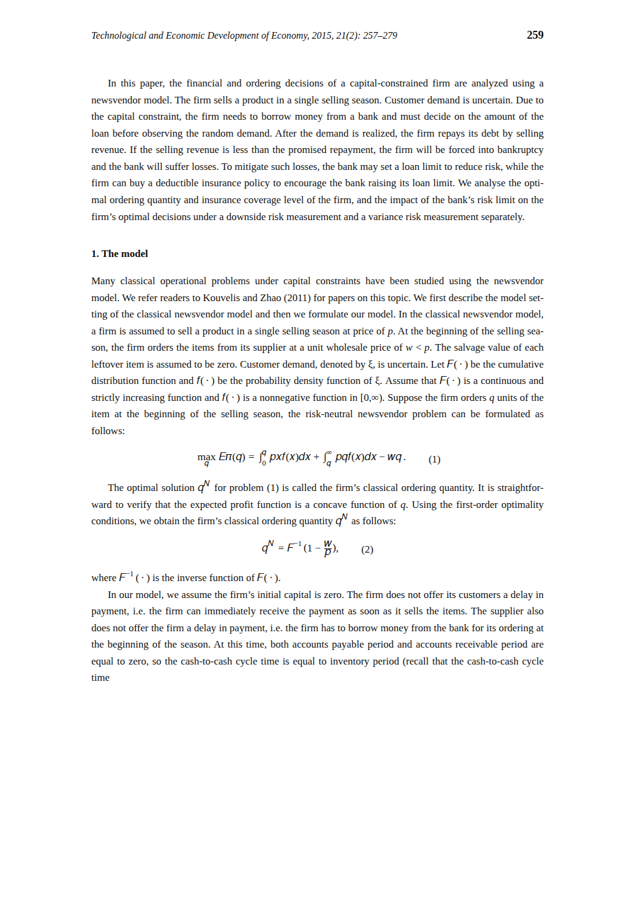Technological and Economic Development of Economy, 2015, 21(2): 257–279 259
In this paper, the financial and ordering decisions of a capital-constrained firm are analyzed using a newsvendor model. The firm sells a product in a single selling season. Customer demand is uncertain. Due to the capital constraint, the firm needs to borrow money from a bank and must decide on the amount of the loan before observing the random demand. After the demand is realized, the firm repays its debt by selling revenue. If the selling revenue is less than the promised repayment, the firm will be forced into bankruptcy and the bank will suffer losses. To mitigate such losses, the bank may set a loan limit to reduce risk, while the firm can buy a deductible insurance policy to encourage the bank raising its loan limit. We analyse the optimal ordering quantity and insurance coverage level of the firm, and the impact of the bank’s risk limit on the firm’s optimal decisions under a downside risk measurement and a variance risk measurement separately.
1. The model
Many classical operational problems under capital constraints have been studied using the newsvendor model. We refer readers to Kouvelis and Zhao (2011) for papers on this topic. We first describe the model setting of the classical newsvendor model and then we formulate our model. In the classical newsvendor model, a firm is assumed to sell a product in a single selling season at price of p. At the beginning of the selling season, the firm orders the items from its supplier at a unit wholesale price of w < p. The salvage value of each leftover item is assumed to be zero. Customer demand, denoted by ξ, is uncertain. Let F(·) be the cumulative distribution function and f(·) be the probability density function of ξ. Assume that F(·) is a continuous and strictly increasing function and f(·) is a nonnegative function in [0,∞). Suppose the firm orders q units of the item at the beginning of the selling season, the risk-neutral newsvendor problem can be formulated as follows:
max q Eπ (q) = ∫ 0 q pxf (x) dx + ∫ q ∞ pqf (x) dx − wq .
(1)
The optimal solution qN for problem (1) is called the firm’s classical ordering quantity. It is straightforward to verify that the expected profit function is a concave function of q. Using the first-order optimality conditions, we obtain the firm’s classical ordering quantity qN as follows:
qN = F−1 ( 1 − wp ) ,
(2)
where F−1(·) is the inverse function of F(·).
In our model, we assume the firm’s initial capital is zero. The firm does not offer its customers a delay in payment, i.e. the firm can immediately receive the payment as soon as it sells the items. The supplier also does not offer the firm a delay in payment, i.e. the firm has to borrow money from the bank for its ordering at the beginning of the season. At this time, both accounts payable period and accounts receivable period are equal to zero, so the cash-to-cash cycle time is equal to inventory period (recall that the cash-to-cash cycle time